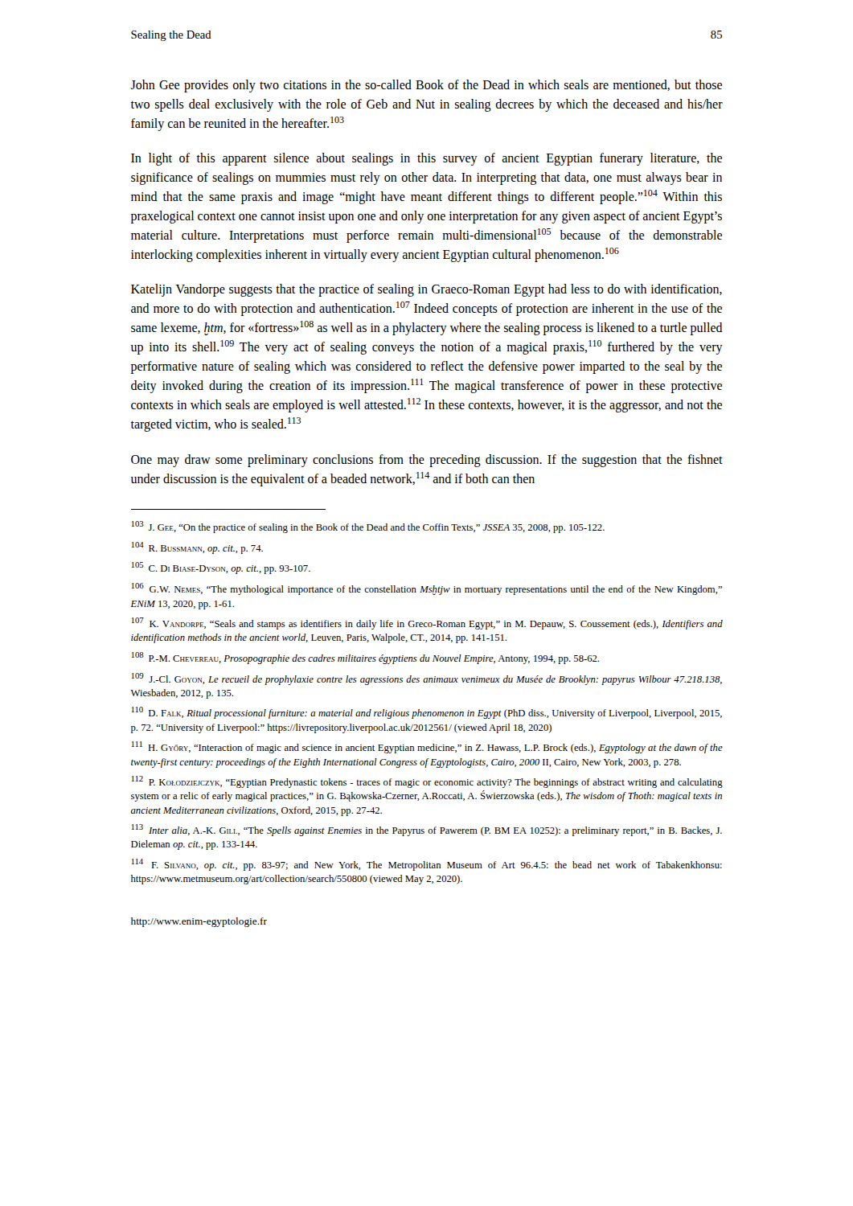Sealing the Dead 85
John Gee provides only two citations in the so-called Book of the Dead in which seals are mentioned, but those two spells deal exclusively with the role of Geb and Nut in sealing decrees by which the deceased and his/her family can be reunited in the hereafter.103
In light of this apparent silence about sealings in this survey of ancient Egyptian funerary literature, the significance of sealings on mummies must rely on other data. In interpreting that data, one must always bear in mind that the same praxis and image “might have meant different things to different people.”104 Within this praxelogical context one cannot insist upon one and only one interpretation for any given aspect of ancient Egypt’s material culture. Interpretations must perforce remain multi-dimensional105 because of the demonstrable interlocking complexities inherent in virtually every ancient Egyptian cultural phenomenon.106
Katelijn Vandorpe suggests that the practice of sealing in Graeco-Roman Egypt had less to do with identification, and more to do with protection and authentication.107 Indeed concepts of protection are inherent in the use of the same lexeme, ḫtm, for «fortress»108 as well as in a phylactery where the sealing process is likened to a turtle pulled up into its shell.109 The very act of sealing conveys the notion of a magical praxis,110 furthered by the very performative nature of sealing which was considered to reflect the defensive power imparted to the seal by the deity invoked during the creation of its impression.111 The magical transference of power in these protective contexts in which seals are employed is well attested.112 In these contexts, however, it is the aggressor, and not the targeted victim, who is sealed.113
One may draw some preliminary conclusions from the preceding discussion. If the suggestion that the fishnet under discussion is the equivalent of a beaded network,114 and if both can then
103 J. Gee, “On the practice of sealing in the Book of the Dead and the Coffin Texts,” JSSEA 35, 2008, pp. 105-122.
104 R. Bussmann, op. cit., p. 74.
105 C. Di Biase-Dyson, op. cit., pp. 93-107.
106 G.W. Nemes, “The mythological importance of the constellation Msḫtjw in mortuary representations until the end of the New Kingdom,” ENiM 13, 2020, pp. 1-61.
107 K. Vandorpe, “Seals and stamps as identifiers in daily life in Greco-Roman Egypt,” in M. Depauw, S. Coussement (eds.), Identifiers and identification methods in the ancient world, Leuven, Paris, Walpole, CT., 2014, pp. 141-151.
108 P.-M. Chevereau, Prosopographie des cadres militaires égyptiens du Nouvel Empire, Antony, 1994, pp. 58-62.
109 J.-Cl. Goyon, Le recueil de prophylaxie contre les agressions des animaux venimeux du Musée de Brooklyn: papyrus Wilbour 47.218.138, Wiesbaden, 2012, p. 135.
110 D. Falk, Ritual processional furniture: a material and religious phenomenon in Egypt (PhD diss., University of Liverpool, Liverpool, 2015, p. 72. “University of Liverpool:” https://livrepository.liverpool.ac.uk/2012561/ (viewed April 18, 2020)
111 H. Győry, “Interaction of magic and science in ancient Egyptian medicine,” in Z. Hawass, L.P. Brock (eds.), Egyptology at the dawn of the twenty-first century: proceedings of the Eighth International Congress of Egyptologists, Cairo, 2000 II, Cairo, New York, 2003, p. 278.
112 P. Kołodziejczyk, “Egyptian Predynastic tokens - traces of magic or economic activity? The beginnings of abstract writing and calculating system or a relic of early magical practices,” in G. Bąkowska-Czerner, A.Roccati, A. Świerzowska (eds.), The wisdom of Thoth: magical texts in ancient Mediterranean civilizations, Oxford, 2015, pp. 27-42.
113 Inter alia, A.-K. Gill, “The Spells against Enemies in the Papyrus of Pawerem (P. BM EA 10252): a preliminary report,” in B. Backes, J. Dieleman op. cit., pp. 133-144.
114 F. Silvano, op. cit., pp. 83-97; and New York, The Metropolitan Museum of Art 96.4.5: the bead net work of Tabakenkhonsu: https://www.metmuseum.org/art/collection/search/550800 (viewed May 2, 2020).
http://www.enim-egyptologie.fr